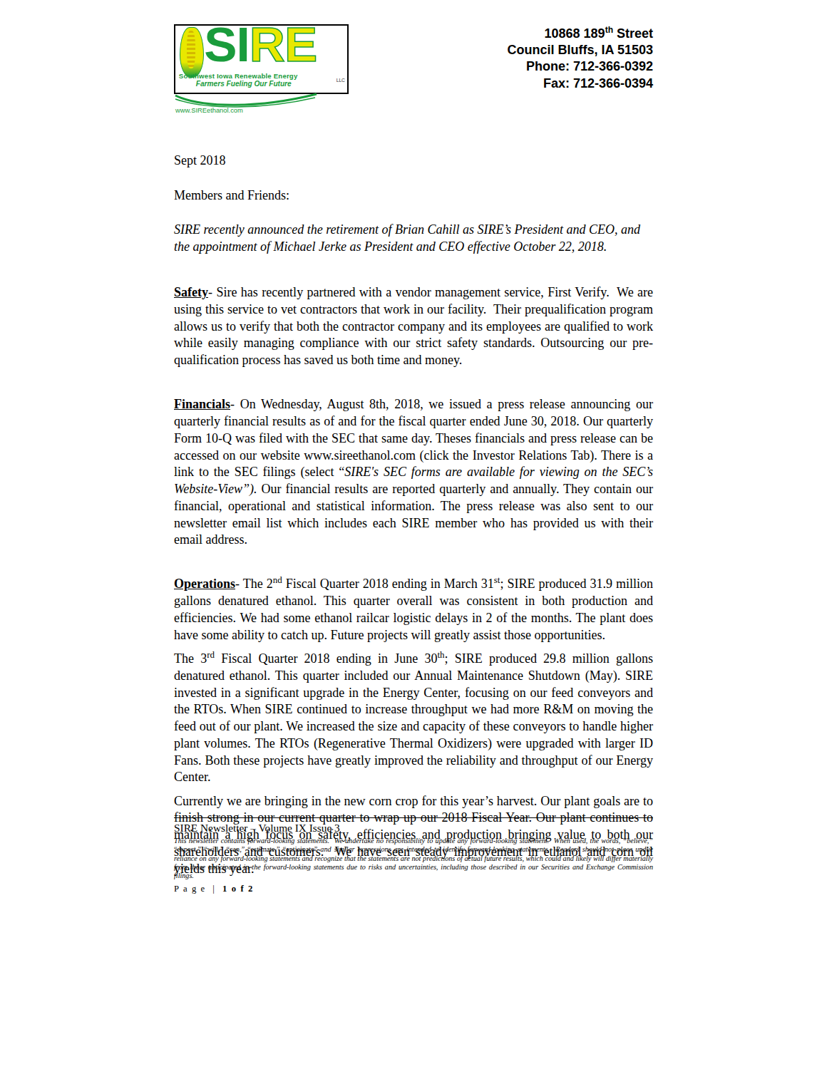SIRE
Southwest Iowa Renewable Energy
Farmers Fueling Our Future
LLC
www.SIREethanol.com
10868 189th Street
Council Bluffs, IA 51503
Phone: 712-366-0392
Fax: 712-366-0394
Sept 2018
Members and Friends:
SIRE recently announced the retirement of Brian Cahill as SIRE’s President and CEO, and the appointment of Michael Jerke as President and CEO effective October 22, 2018.
Safety- Sire has recently partnered with a vendor management service, First Verify. We are using this service to vet contractors that work in our facility. Their prequalification program allows us to verify that both the contractor company and its employees are qualified to work while easily managing compliance with our strict safety standards. Outsourcing our pre-qualification process has saved us both time and money.
Financials- On Wednesday, August 8th, 2018, we issued a press release announcing our quarterly financial results as of and for the fiscal quarter ended June 30, 2018. Our quarterly Form 10-Q was filed with the SEC that same day. Theses financials and press release can be accessed on our website www.sireethanol.com (click the Investor Relations Tab). There is a link to the SEC filings (select “SIRE's SEC forms are available for viewing on the SEC’s Website-View”). Our financial results are reported quarterly and annually. They contain our financial, operational and statistical information. The press release was also sent to our newsletter email list which includes each SIRE member who has provided us with their email address.
Operations- The 2nd Fiscal Quarter 2018 ending in March 31st; SIRE produced 31.9 million gallons denatured ethanol. This quarter overall was consistent in both production and efficiencies. We had some ethanol railcar logistic delays in 2 of the months. The plant does have some ability to catch up. Future projects will greatly assist those opportunities.
The 3rd Fiscal Quarter 2018 ending in June 30th; SIRE produced 29.8 million gallons denatured ethanol. This quarter included our Annual Maintenance Shutdown (May). SIRE invested in a significant upgrade in the Energy Center, focusing on our feed conveyors and the RTOs. When SIRE continued to increase throughput we had more R&M on moving the feed out of our plant. We increased the size and capacity of these conveyors to handle higher plant volumes. The RTOs (Regenerative Thermal Oxidizers) were upgraded with larger ID Fans. Both these projects have greatly improved the reliability and throughput of our Energy Center.
Currently we are bringing in the new corn crop for this year’s harvest. Our plant goals are to finish strong in our current quarter to wrap up our 2018 Fiscal Year. Our plant continues to maintain a high focus on safety, efficiencies and production bringing value to both our shareholders and customers. We have seen steady improvement in ethanol and corn oil yields this year.
SIRE Newsletter – Volume IX Issue 3
This newsletter contains forward-looking statements. We undertake no responsibility to update any forward-looking statement. When used, the words, “believe,” “expect,” “will,” “can,” “estimate,” “anticipate” and similar expressions are intended to identify forward-looking statements. Readers should not place undue reliance on any forward-looking statements and recognize that the statements are not predictions of actual future results, which could and likely will differ materially from those anticipated in the forward-looking statements due to risks and uncertainties, including those described in our Securities and Exchange Commission filings.
P a g e | 1 o f 2